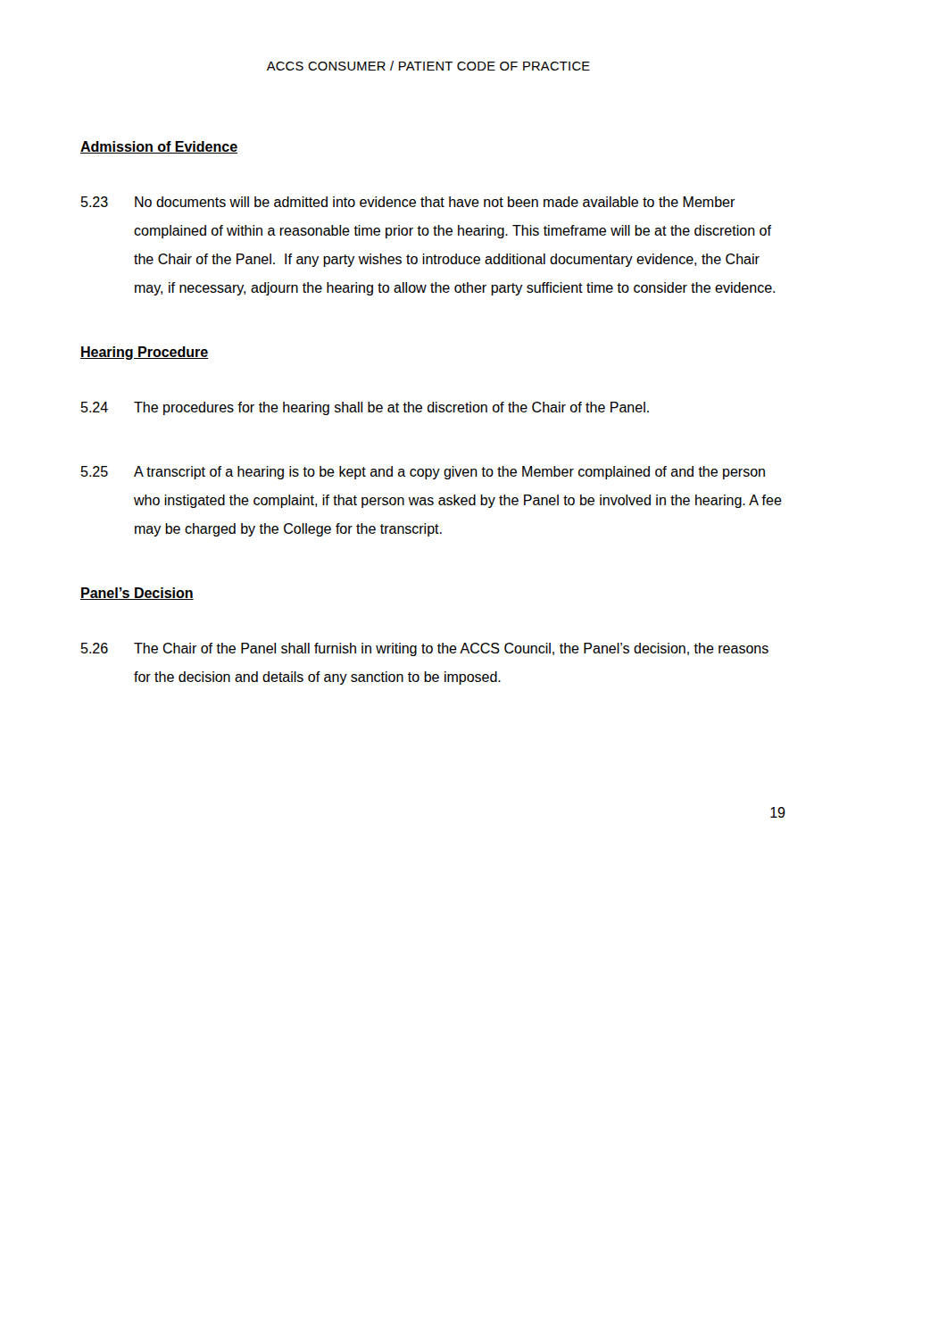ACCS CONSUMER / PATIENT CODE OF PRACTICE
Admission of Evidence
5.23
No documents will be admitted into evidence that have not been made available to the Member complained of within a reasonable time prior to the hearing. This timeframe will be at the discretion of the Chair of the Panel. If any party wishes to introduce additional documentary evidence, the Chair may, if necessary, adjourn the hearing to allow the other party sufficient time to consider the evidence.
Hearing Procedure
5.24
The procedures for the hearing shall be at the discretion of the Chair of the Panel.
5.25
A transcript of a hearing is to be kept and a copy given to the Member complained of and the person who instigated the complaint, if that person was asked by the Panel to be involved in the hearing. A fee may be charged by the College for the transcript.
Panel’s Decision
5.26
The Chair of the Panel shall furnish in writing to the ACCS Council, the Panel’s decision, the reasons for the decision and details of any sanction to be imposed.
19